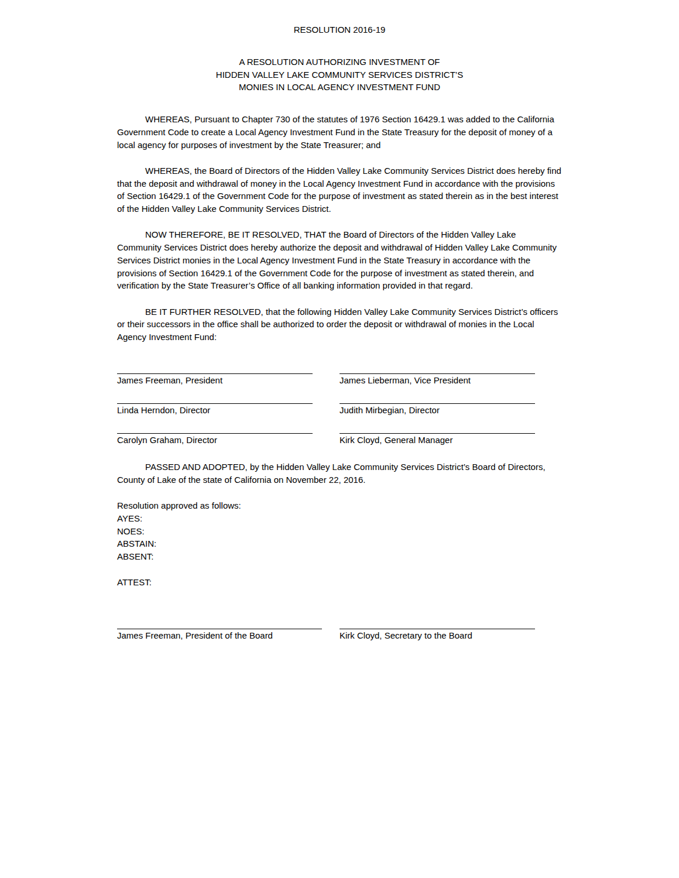RESOLUTION 2016-19
A RESOLUTION AUTHORIZING INVESTMENT OF
HIDDEN VALLEY LAKE COMMUNITY SERVICES DISTRICT’S
MONIES IN LOCAL AGENCY INVESTMENT FUND
WHEREAS, Pursuant to Chapter 730 of the statutes of 1976 Section 16429.1 was added to the California Government Code to create a Local Agency Investment Fund in the State Treasury for the deposit of money of a local agency for purposes of investment by the State Treasurer; and
WHEREAS, the Board of Directors of the Hidden Valley Lake Community Services District does hereby find that the deposit and withdrawal of money in the Local Agency Investment Fund in accordance with the provisions of Section 16429.1 of the Government Code for the purpose of investment as stated therein as in the best interest of the Hidden Valley Lake Community Services District.
NOW THEREFORE, BE IT RESOLVED, THAT the Board of Directors of the Hidden Valley Lake Community Services District does hereby authorize the deposit and withdrawal of Hidden Valley Lake Community Services District monies in the Local Agency Investment Fund in the State Treasury in accordance with the provisions of Section 16429.1 of the Government Code for the purpose of investment as stated therein, and verification by the State Treasurer’s Office of all banking information provided in that regard.
BE IT FURTHER RESOLVED, that the following Hidden Valley Lake Community Services District’s officers or their successors in the office shall be authorized to order the deposit or withdrawal of monies in the Local Agency Investment Fund:
| James Freeman, President | James Lieberman, Vice President |
| Linda Herndon, Director | Judith Mirbegian, Director |
| Carolyn Graham, Director | Kirk Cloyd, General Manager |
PASSED AND ADOPTED, by the Hidden Valley Lake Community Services District’s Board of Directors, County of Lake of the state of California on November 22, 2016.
Resolution approved as follows:
AYES:
NOES:
ABSTAIN:
ABSENT:
ATTEST:
| James Freeman, President of the Board | Kirk Cloyd, Secretary to the Board |